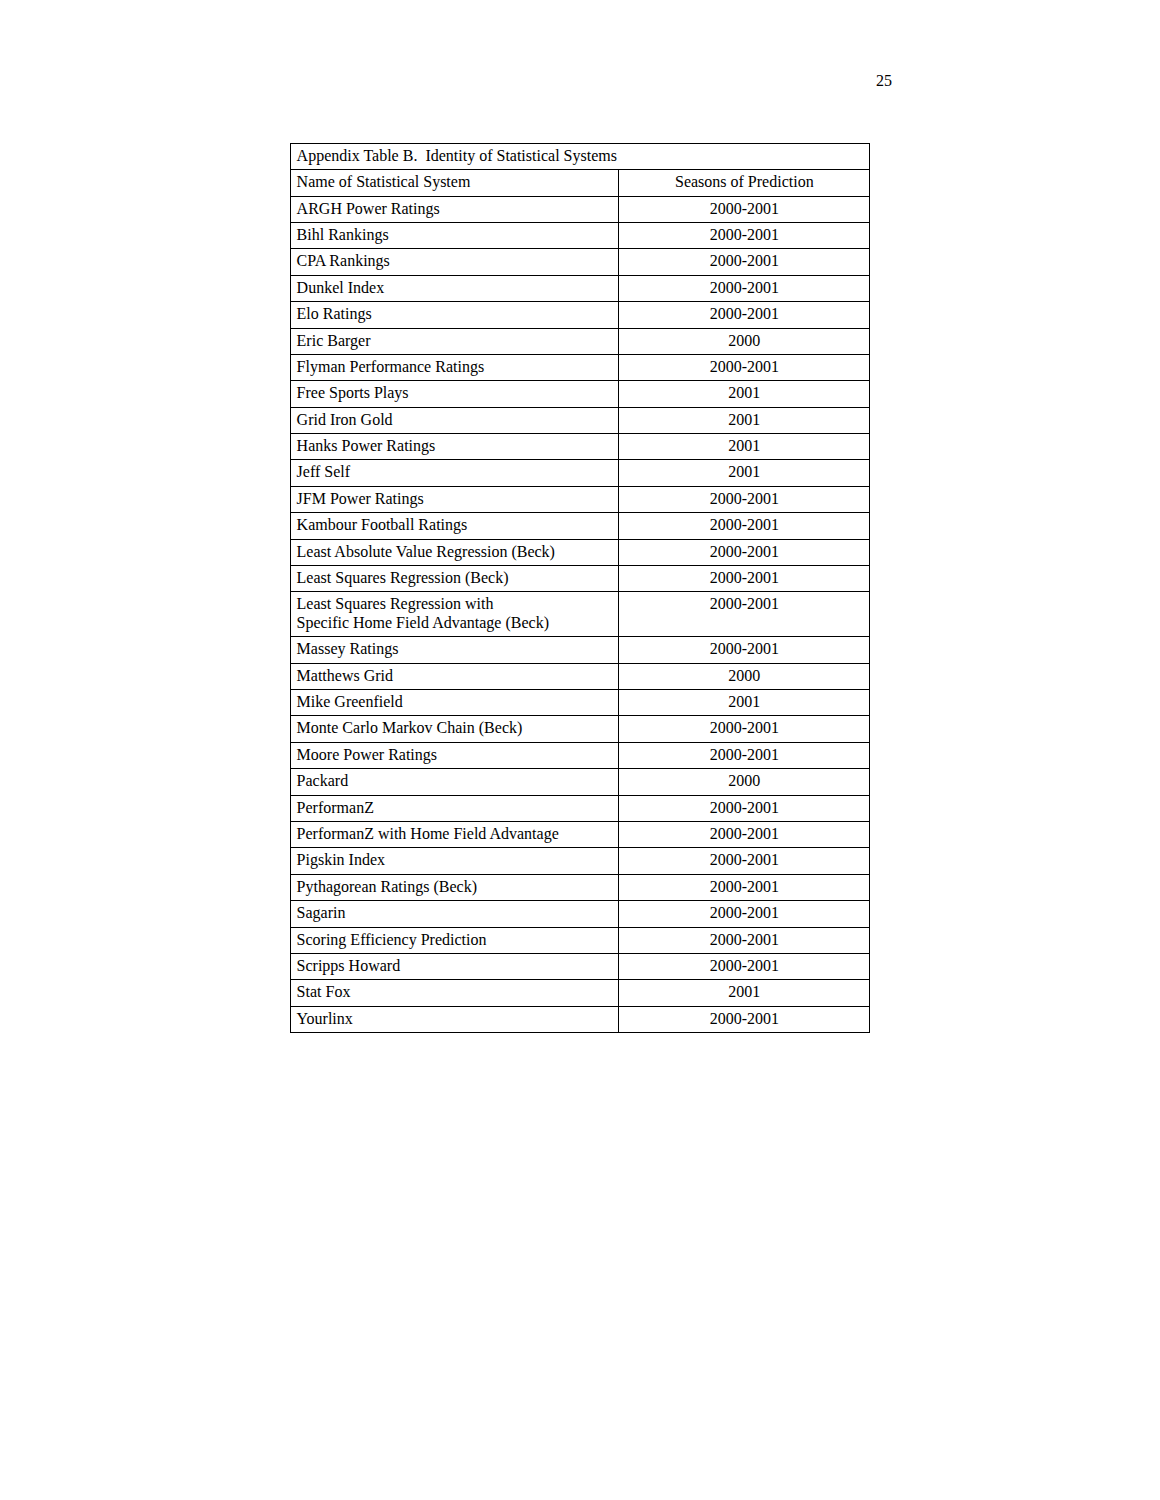25
| Appendix Table B. Identity of Statistical Systems |
| Name of Statistical System | Seasons of Prediction |
| ARGH Power Ratings | 2000-2001 |
| Bihl Rankings | 2000-2001 |
| CPA Rankings | 2000-2001 |
| Dunkel Index | 2000-2001 |
| Elo Ratings | 2000-2001 |
| Eric Barger | 2000 |
| Flyman Performance Ratings | 2000-2001 |
| Free Sports Plays | 2001 |
| Grid Iron Gold | 2001 |
| Hanks Power Ratings | 2001 |
| Jeff Self | 2001 |
| JFM Power Ratings | 2000-2001 |
| Kambour Football Ratings | 2000-2001 |
| Least Absolute Value Regression (Beck) | 2000-2001 |
| Least Squares Regression (Beck) | 2000-2001 |
| Least Squares Regression with Specific Home Field Advantage (Beck) | 2000-2001 |
| Massey Ratings | 2000-2001 |
| Matthews Grid | 2000 |
| Mike Greenfield | 2001 |
| Monte Carlo Markov Chain (Beck) | 2000-2001 |
| Moore Power Ratings | 2000-2001 |
| Packard | 2000 |
| PerformanZ | 2000-2001 |
| PerformanZ with Home Field Advantage | 2000-2001 |
| Pigskin Index | 2000-2001 |
| Pythagorean Ratings (Beck) | 2000-2001 |
| Sagarin | 2000-2001 |
| Scoring Efficiency Prediction | 2000-2001 |
| Scripps Howard | 2000-2001 |
| Stat Fox | 2001 |
| Yourlinx | 2000-2001 |